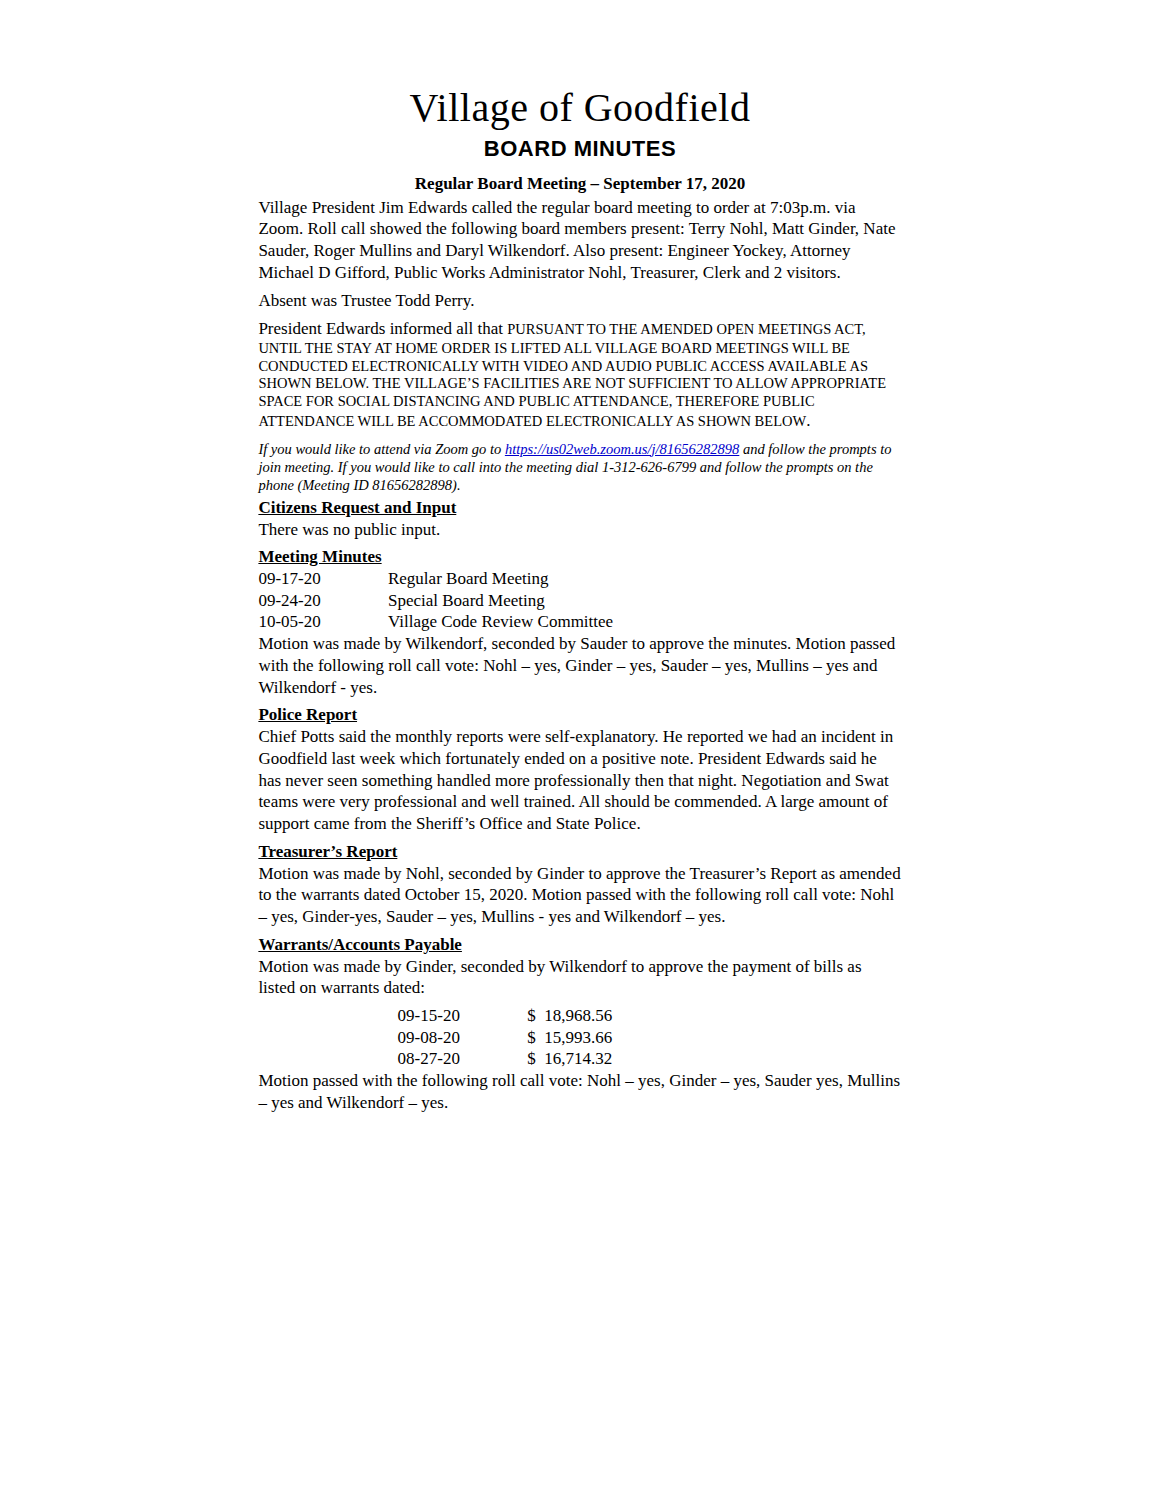Village of Goodfield
BOARD MINUTES
Regular Board Meeting – September 17, 2020
Village President Jim Edwards called the regular board meeting to order at 7:03p.m. via Zoom. Roll call showed the following board members present: Terry Nohl, Matt Ginder, Nate Sauder, Roger Mullins and Daryl Wilkendorf. Also present: Engineer Yockey, Attorney Michael D Gifford, Public Works Administrator Nohl, Treasurer, Clerk and 2 visitors.
Absent was Trustee Todd Perry.
President Edwards informed all that PURSUANT TO THE AMENDED OPEN MEETINGS ACT, UNTIL THE STAY AT HOME ORDER IS LIFTED ALL VILLAGE BOARD MEETINGS WILL BE CONDUCTED ELECTRONICALLY WITH VIDEO AND AUDIO PUBLIC ACCESS AVAILABLE AS SHOWN BELOW. THE VILLAGE’S FACILITIES ARE NOT SUFFICIENT TO ALLOW APPROPRIATE SPACE FOR SOCIAL DISTANCING AND PUBLIC ATTENDANCE, THEREFORE PUBLIC ATTENDANCE WILL BE ACCOMMODATED ELECTRONICALLY AS SHOWN BELOW.
If you would like to attend via Zoom go to https://us02web.zoom.us/j/81656282898 and follow the prompts to join meeting. If you would like to call into the meeting dial 1-312-626-6799 and follow the prompts on the phone (Meeting ID 81656282898).
Citizens Request and Input
There was no public input.
Meeting Minutes
| 09-17-20 | Regular Board Meeting |
| 09-24-20 | Special Board Meeting |
| 10-05-20 | Village Code Review Committee |
Motion was made by Wilkendorf, seconded by Sauder to approve the minutes. Motion passed with the following roll call vote: Nohl – yes, Ginder – yes, Sauder – yes, Mullins – yes and Wilkendorf - yes.
Police Report
Chief Potts said the monthly reports were self-explanatory. He reported we had an incident in Goodfield last week which fortunately ended on a positive note. President Edwards said he has never seen something handled more professionally then that night. Negotiation and Swat teams were very professional and well trained. All should be commended. A large amount of support came from the Sheriff’s Office and State Police.
Treasurer’s Report
Motion was made by Nohl, seconded by Ginder to approve the Treasurer’s Report as amended to the warrants dated October 15, 2020. Motion passed with the following roll call vote: Nohl – yes, Ginder-yes, Sauder – yes, Mullins - yes and Wilkendorf – yes.
Warrants/Accounts Payable
Motion was made by Ginder, seconded by Wilkendorf to approve the payment of bills as listed on warrants dated:
| 09-15-20 | $ 18,968.56 |
| 09-08-20 | $ 15,993.66 |
| 08-27-20 | $ 16,714.32 |
Motion passed with the following roll call vote: Nohl – yes, Ginder – yes, Sauder yes, Mullins – yes and Wilkendorf – yes.